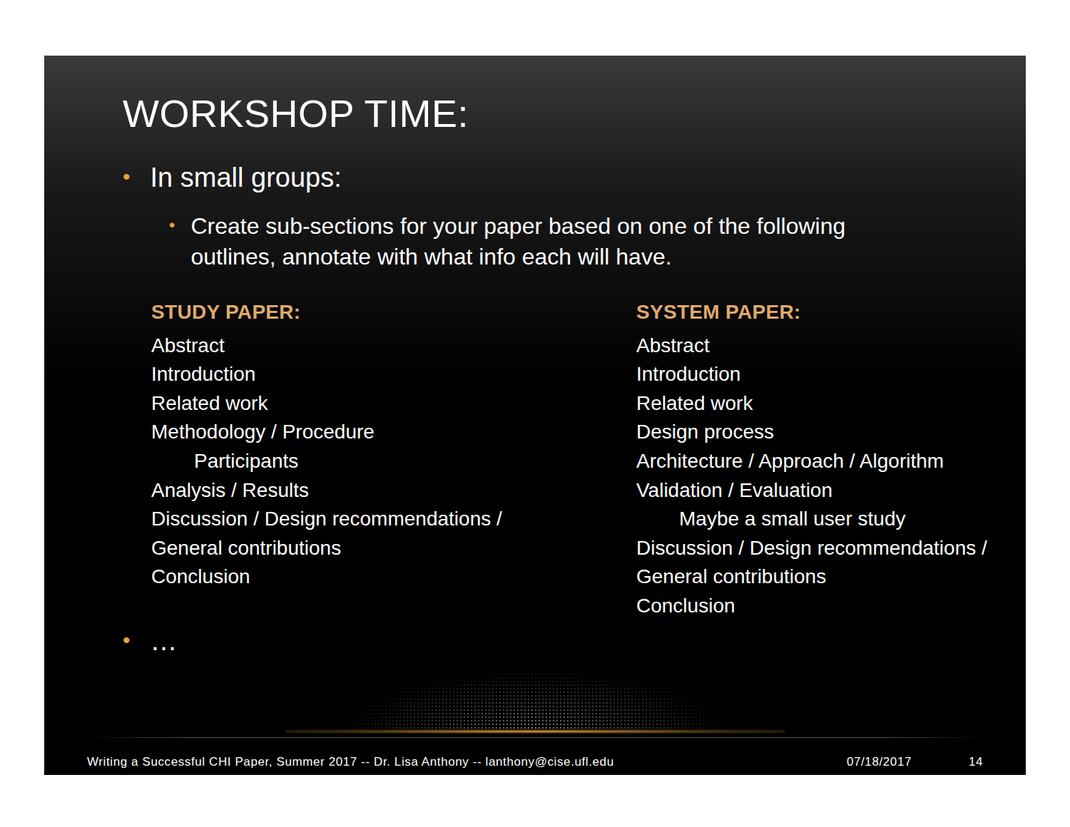WORKSHOP TIME:
•In small groups:
•Create sub-sections for your paper based on one of the following outlines, annotate with what info each will have.
STUDY PAPER:
Abstract
Introduction
Related work
Methodology / Procedure
Participants
Analysis / Results
Discussion / Design recommendations / General contributions
Conclusion
SYSTEM PAPER:
Abstract
Introduction
Related work
Design process
Architecture / Approach / Algorithm
Validation / Evaluation
Maybe a small user study
Discussion / Design recommendations / General contributions
Conclusion
•…
Writing a Successful CHI Paper, Summer 2017 -- Dr. Lisa Anthony -- lanthony@cise.ufl.edu
07/18/2017
14